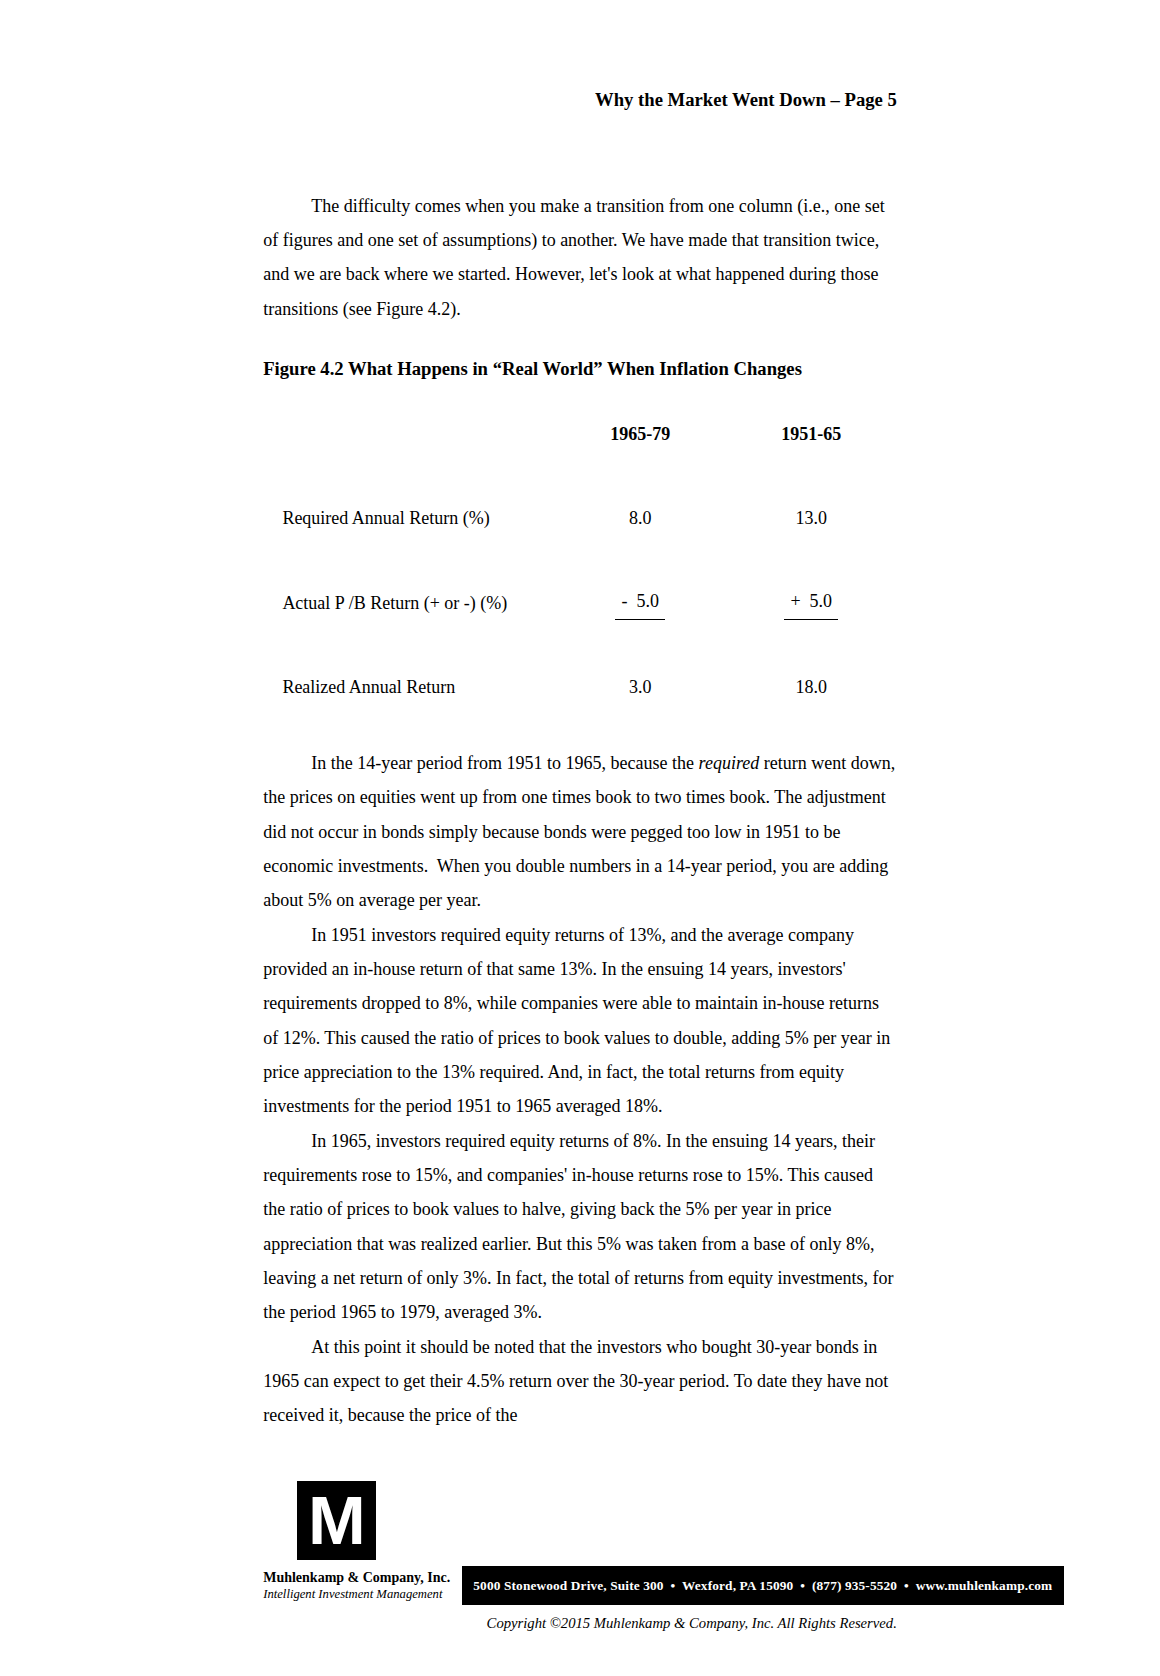Why the Market Went Down – Page 5
The difficulty comes when you make a transition from one column (i.e., one set of figures and one set of assumptions) to another. We have made that transition twice, and we are back where we started. However, let's look at what happened during those transitions (see Figure 4.2).
Figure 4.2 What Happens in “Real World” When Inflation Changes
| | 1965-79 | 1951-65 |
| --- | --- | --- |
| Required Annual Return (%) | 8.0 | 13.0 |
| Actual P /B Return (+ or -) (%) | - 5.0 | + 5.0 |
| Realized Annual Return | 3.0 | 18.0 |
In the 14-year period from 1951 to 1965, because the required return went down, the prices on equities went up from one times book to two times book. The adjustment did not occur in bonds simply because bonds were pegged too low in 1951 to be economic investments. When you double numbers in a 14-year period, you are adding about 5% on average per year.
In 1951 investors required equity returns of 13%, and the average company provided an in-house return of that same 13%. In the ensuing 14 years, investors' requirements dropped to 8%, while companies were able to maintain in-house returns of 12%. This caused the ratio of prices to book values to double, adding 5% per year in price appreciation to the 13% required. And, in fact, the total returns from equity investments for the period 1951 to 1965 averaged 18%.
In 1965, investors required equity returns of 8%. In the ensuing 14 years, their requirements rose to 15%, and companies' in-house returns rose to 15%. This caused the ratio of prices to book values to halve, giving back the 5% per year in price appreciation that was realized earlier. But this 5% was taken from a base of only 8%, leaving a net return of only 3%. In fact, the total of returns from equity investments, for the period 1965 to 1979, averaged 3%.
At this point it should be noted that the investors who bought 30-year bonds in 1965 can expect to get their 4.5% return over the 30-year period. To date they have not received it, because the price of the
M
Muhlenkamp & Company, Inc.
Intelligent Investment Management
5000 Stonewood Drive, Suite 300 • Wexford, PA 15090 • (877) 935-5520 • www.muhlenkamp.com
Copyright ©2015 Muhlenkamp & Company, Inc. All Rights Reserved.